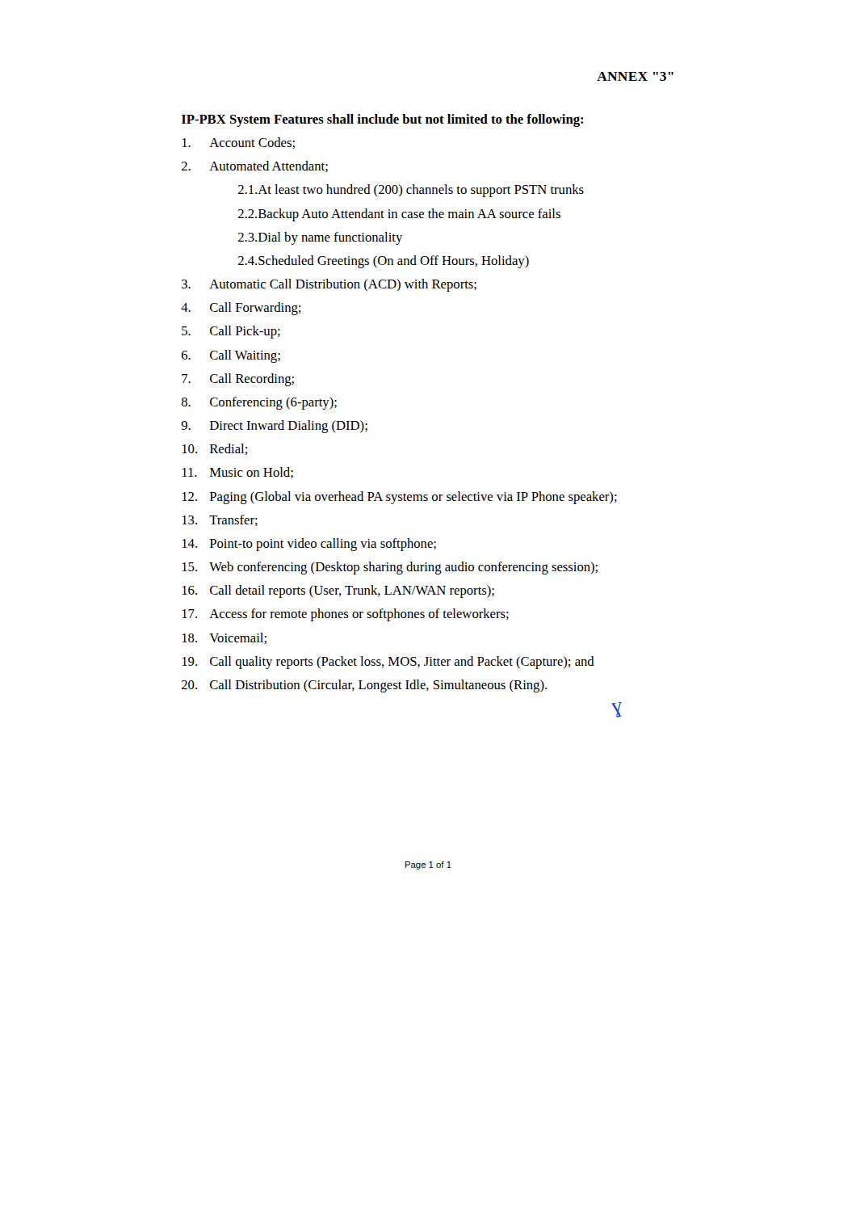ANNEX "3"
IP-PBX System Features shall include but not limited to the following:
1. Account Codes;
2. Automated Attendant;
2.1. At least two hundred (200) channels to support PSTN trunks
2.2. Backup Auto Attendant in case the main AA source fails
2.3. Dial by name functionality
2.4. Scheduled Greetings (On and Off Hours, Holiday)
3. Automatic Call Distribution (ACD) with Reports;
4. Call Forwarding;
5. Call Pick-up;
6. Call Waiting;
7. Call Recording;
8. Conferencing (6-party);
9. Direct Inward Dialing (DID);
10. Redial;
11. Music on Hold;
12. Paging (Global via overhead PA systems or selective via IP Phone speaker);
13. Transfer;
14. Point-to point video calling via softphone;
15. Web conferencing (Desktop sharing during audio conferencing session);
16. Call detail reports (User, Trunk, LAN/WAN reports);
17. Access for remote phones or softphones of teleworkers;
18. Voicemail;
19. Call quality reports (Packet loss, MOS, Jitter and Packet (Capture); and
20. Call Distribution (Circular, Longest Idle, Simultaneous (Ring).
ɣ
Page 1 of 1